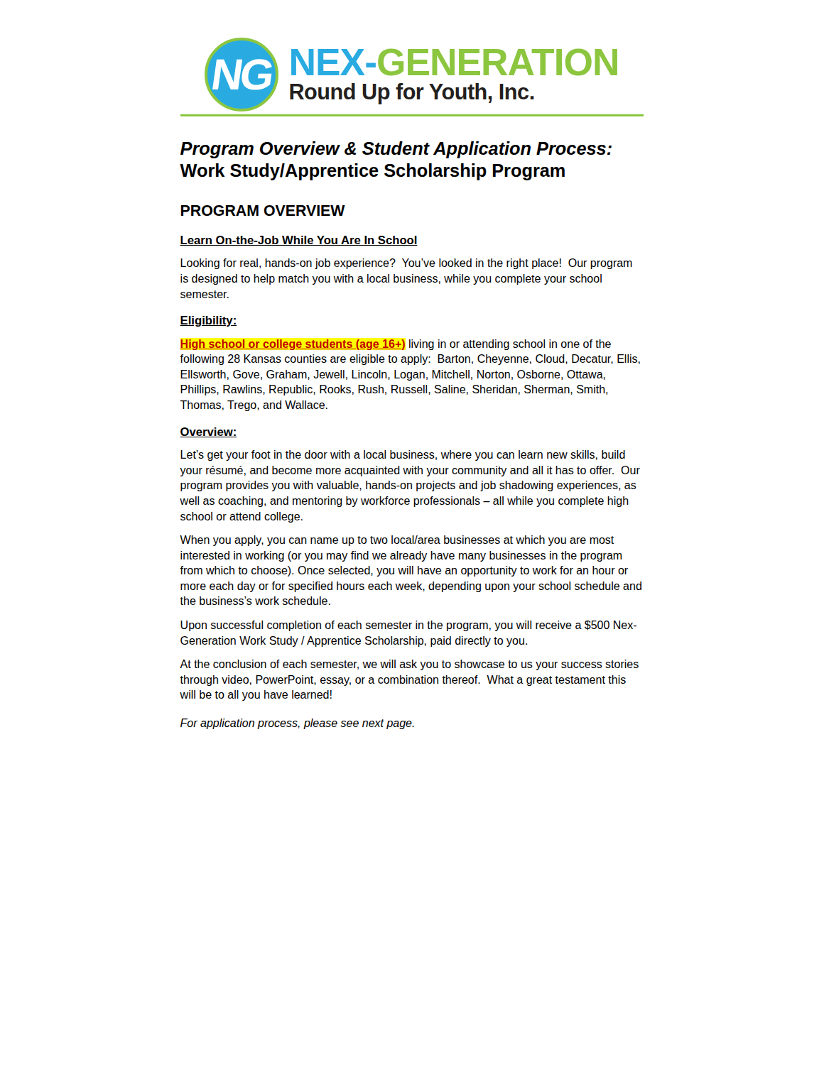NG
NEX-GENERATION
Round Up for Youth, Inc.
Program Overview & Student Application Process: Work Study/Apprentice Scholarship Program
PROGRAM OVERVIEW
Learn On-the-Job While You Are In School
Looking for real, hands-on job experience? You’ve looked in the right place! Our program is designed to help match you with a local business, while you complete your school semester.
Eligibility:
High school or college students (age 16+) living in or attending school in one of the following 28 Kansas counties are eligible to apply: Barton, Cheyenne, Cloud, Decatur, Ellis, Ellsworth, Gove, Graham, Jewell, Lincoln, Logan, Mitchell, Norton, Osborne, Ottawa, Phillips, Rawlins, Republic, Rooks, Rush, Russell, Saline, Sheridan, Sherman, Smith, Thomas, Trego, and Wallace.
Overview:
Let’s get your foot in the door with a local business, where you can learn new skills, build your résumé, and become more acquainted with your community and all it has to offer. Our program provides you with valuable, hands-on projects and job shadowing experiences, as well as coaching, and mentoring by workforce professionals – all while you complete high school or attend college.
When you apply, you can name up to two local/area businesses at which you are most interested in working (or you may find we already have many businesses in the program from which to choose). Once selected, you will have an opportunity to work for an hour or more each day or for specified hours each week, depending upon your school schedule and the business’s work schedule.
Upon successful completion of each semester in the program, you will receive a $500 Nex-Generation Work Study / Apprentice Scholarship, paid directly to you.
At the conclusion of each semester, we will ask you to showcase to us your success stories through video, PowerPoint, essay, or a combination thereof. What a great testament this will be to all you have learned!
For application process, please see next page.